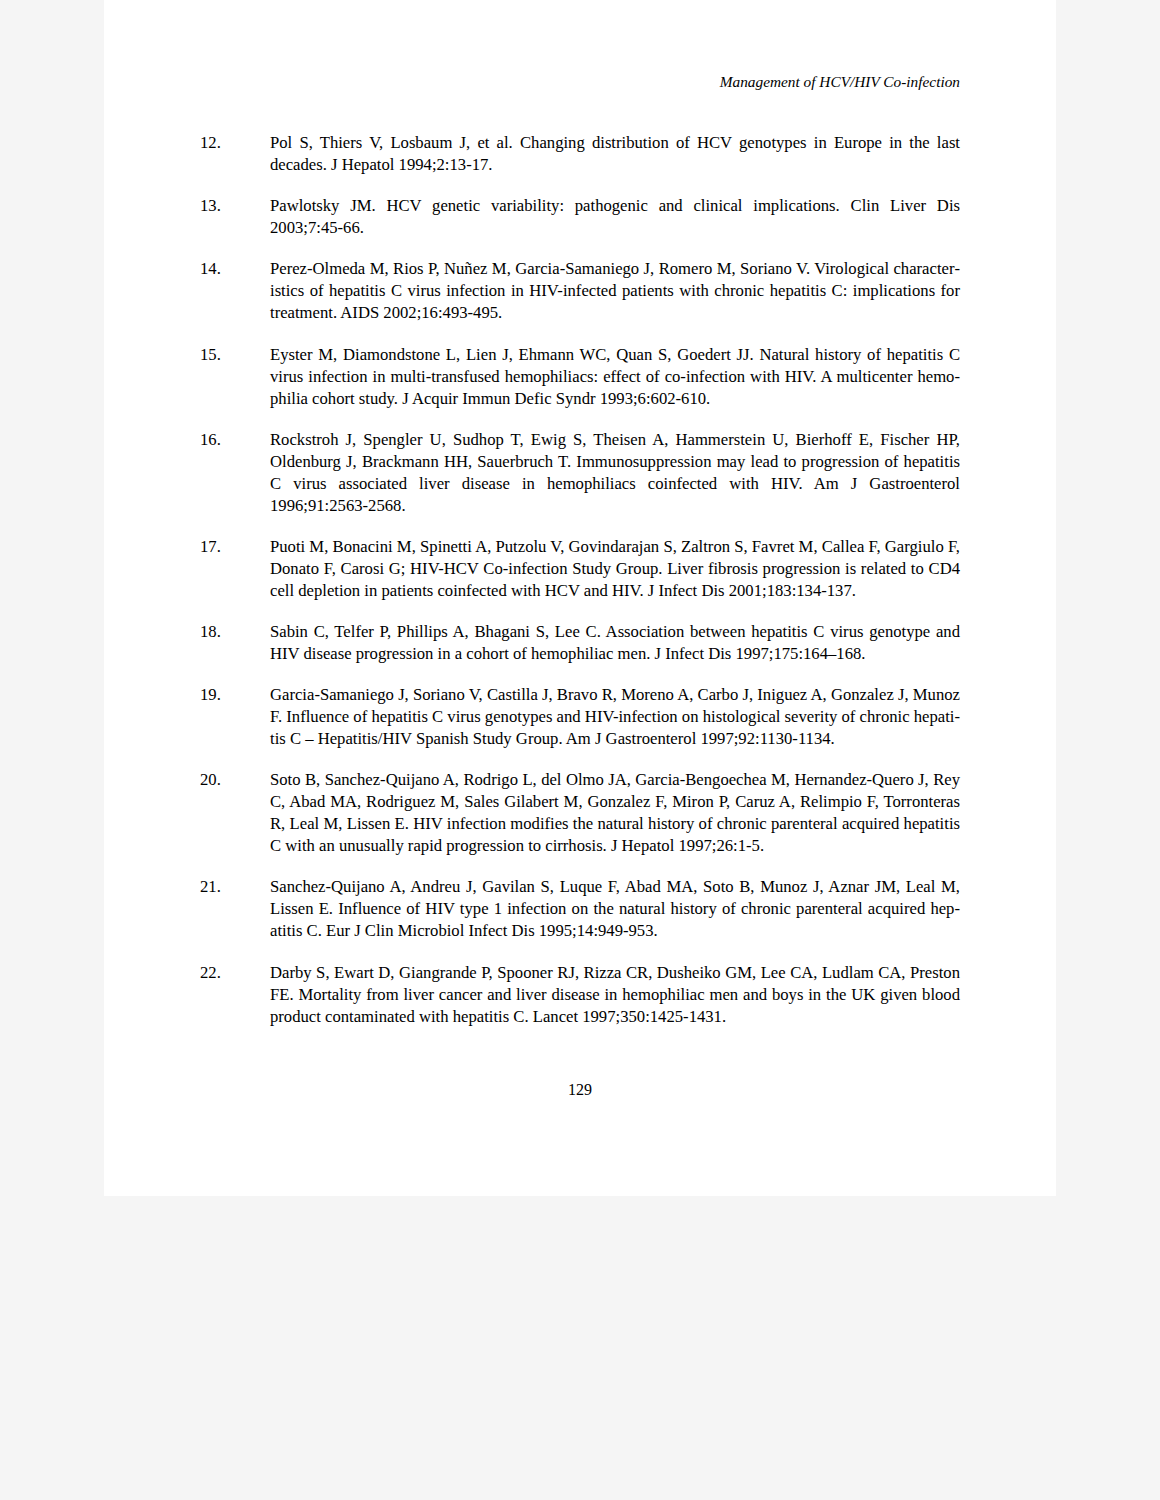Management of HCV/HIV Co-infection
12. Pol S, Thiers V, Losbaum J, et al. Changing distribution of HCV genotypes in Europe in the last decades. J Hepatol 1994;2:13-17.
13. Pawlotsky JM. HCV genetic variability: pathogenic and clinical implications. Clin Liver Dis 2003;7:45-66.
14. Perez-Olmeda M, Rios P, Nuñez M, Garcia-Samaniego J, Romero M, Soriano V. Virological characteristics of hepatitis C virus infection in HIV-infected patients with chronic hepatitis C: implications for treatment. AIDS 2002;16:493-495.
15. Eyster M, Diamondstone L, Lien J, Ehmann WC, Quan S, Goedert JJ. Natural history of hepatitis C virus infection in multi-transfused hemophiliacs: effect of co-infection with HIV. A multicenter hemophilia cohort study. J Acquir Immun Defic Syndr 1993;6:602-610.
16. Rockstroh J, Spengler U, Sudhop T, Ewig S, Theisen A, Hammerstein U, Bierhoff E, Fischer HP, Oldenburg J, Brackmann HH, Sauerbruch T. Immunosuppression may lead to progression of hepatitis C virus associated liver disease in hemophiliacs coinfected with HIV. Am J Gastroenterol 1996;91:2563-2568.
17. Puoti M, Bonacini M, Spinetti A, Putzolu V, Govindarajan S, Zaltron S, Favret M, Callea F, Gargiulo F, Donato F, Carosi G; HIV-HCV Co-infection Study Group. Liver fibrosis progression is related to CD4 cell depletion in patients coinfected with HCV and HIV. J Infect Dis 2001;183:134-137.
18. Sabin C, Telfer P, Phillips A, Bhagani S, Lee C. Association between hepatitis C virus genotype and HIV disease progression in a cohort of hemophiliac men. J Infect Dis 1997;175:164–168.
19. Garcia-Samaniego J, Soriano V, Castilla J, Bravo R, Moreno A, Carbo J, Iniguez A, Gonzalez J, Munoz F. Influence of hepatitis C virus genotypes and HIV-infection on histological severity of chronic hepatitis C – Hepatitis/HIV Spanish Study Group. Am J Gastroenterol 1997;92:1130-1134.
20. Soto B, Sanchez-Quijano A, Rodrigo L, del Olmo JA, Garcia-Bengoechea M, Hernandez-Quero J, Rey C, Abad MA, Rodriguez M, Sales Gilabert M, Gonzalez F, Miron P, Caruz A, Relimpio F, Torronteras R, Leal M, Lissen E. HIV infection modifies the natural history of chronic parenteral acquired hepatitis C with an unusually rapid progression to cirrhosis. J Hepatol 1997;26:1-5.
21. Sanchez-Quijano A, Andreu J, Gavilan S, Luque F, Abad MA, Soto B, Munoz J, Aznar JM, Leal M, Lissen E. Influence of HIV type 1 infection on the natural history of chronic parenteral acquired hepatitis C. Eur J Clin Microbiol Infect Dis 1995;14:949-953.
22. Darby S, Ewart D, Giangrande P, Spooner RJ, Rizza CR, Dusheiko GM, Lee CA, Ludlam CA, Preston FE. Mortality from liver cancer and liver disease in hemophiliac men and boys in the UK given blood product contaminated with hepatitis C. Lancet 1997;350:1425-1431.
129